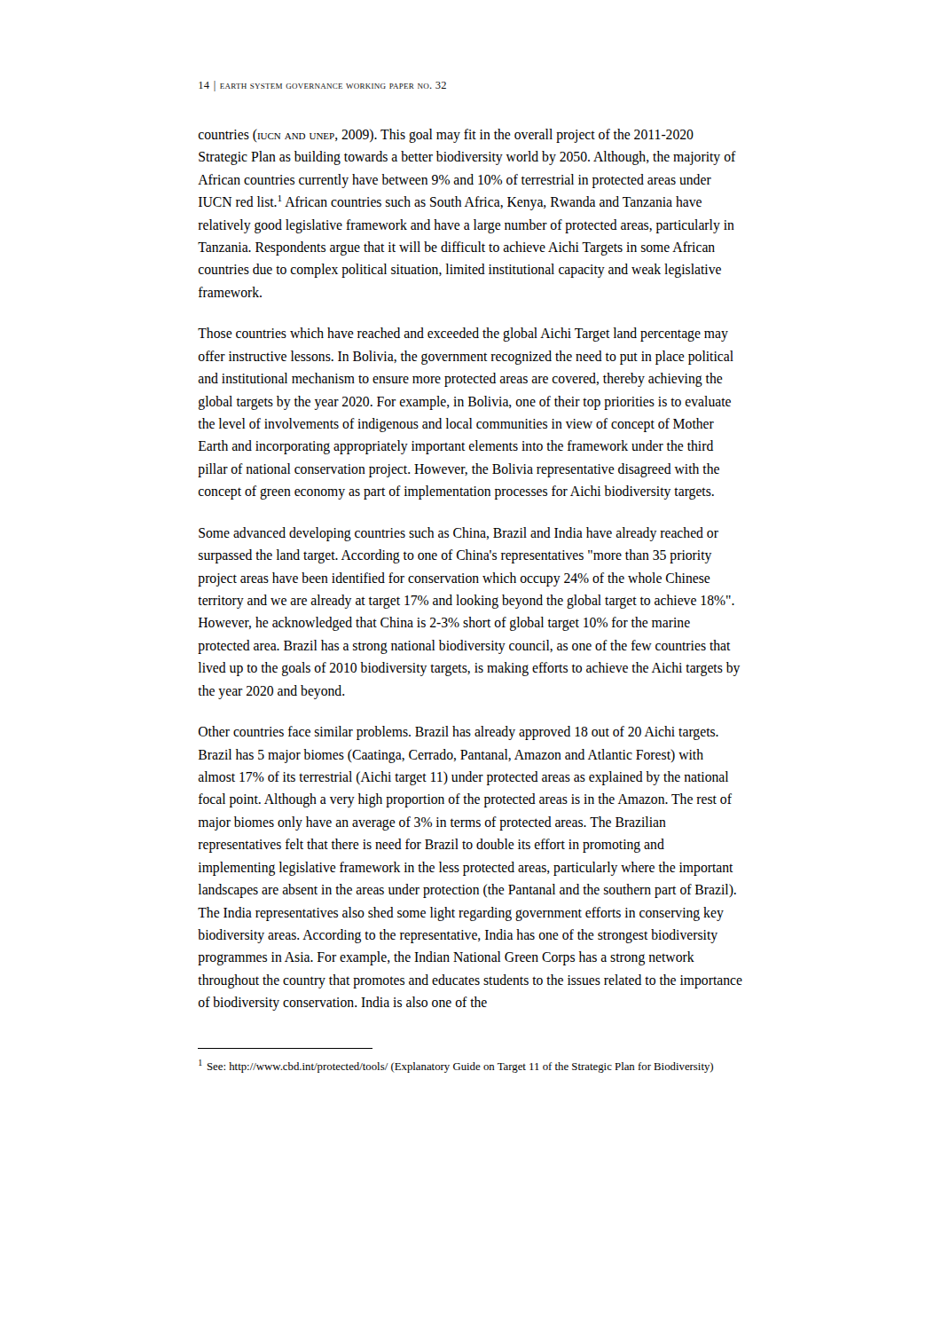14|Earth System Governance Working Paper No. 32
countries (iucn and unep, 2009). This goal may fit in the overall project of the 2011-2020 Strategic Plan as building towards a better biodiversity world by 2050. Although, the majority of African countries currently have between 9% and 10% of terrestrial in protected areas under IUCN red list.1 African countries such as South Africa, Kenya, Rwanda and Tanzania have relatively good legislative framework and have a large number of protected areas, particularly in Tanzania. Respondents argue that it will be difficult to achieve Aichi Targets in some African countries due to complex political situation, limited institutional capacity and weak legislative framework.
Those countries which have reached and exceeded the global Aichi Target land percentage may offer instructive lessons. In Bolivia, the government recognized the need to put in place political and institutional mechanism to ensure more protected areas are covered, thereby achieving the global targets by the year 2020. For example, in Bolivia, one of their top priorities is to evaluate the level of involvements of indigenous and local communities in view of concept of Mother Earth and incorporating appropriately important elements into the framework under the third pillar of national conservation project. However, the Bolivia representative disagreed with the concept of green economy as part of implementation processes for Aichi biodiversity targets.
Some advanced developing countries such as China, Brazil and India have already reached or surpassed the land target. According to one of China's representatives "more than 35 priority project areas have been identified for conservation which occupy 24% of the whole Chinese territory and we are already at target 17% and looking beyond the global target to achieve 18%". However, he acknowledged that China is 2-3% short of global target 10% for the marine protected area. Brazil has a strong national biodiversity council, as one of the few countries that lived up to the goals of 2010 biodiversity targets, is making efforts to achieve the Aichi targets by the year 2020 and beyond.
Other countries face similar problems. Brazil has already approved 18 out of 20 Aichi targets. Brazil has 5 major biomes (Caatinga, Cerrado, Pantanal, Amazon and Atlantic Forest) with almost 17% of its terrestrial (Aichi target 11) under protected areas as explained by the national focal point. Although a very high proportion of the protected areas is in the Amazon. The rest of major biomes only have an average of 3% in terms of protected areas. The Brazilian representatives felt that there is need for Brazil to double its effort in promoting and implementing legislative framework in the less protected areas, particularly where the important landscapes are absent in the areas under protection (the Pantanal and the southern part of Brazil). The India representatives also shed some light regarding government efforts in conserving key biodiversity areas. According to the representative, India has one of the strongest biodiversity programmes in Asia. For example, the Indian National Green Corps has a strong network throughout the country that promotes and educates students to the issues related to the importance of biodiversity conservation. India is also one of the
1 See: http://www.cbd.int/protected/tools/ (Explanatory Guide on Target 11 of the Strategic Plan for Biodiversity)